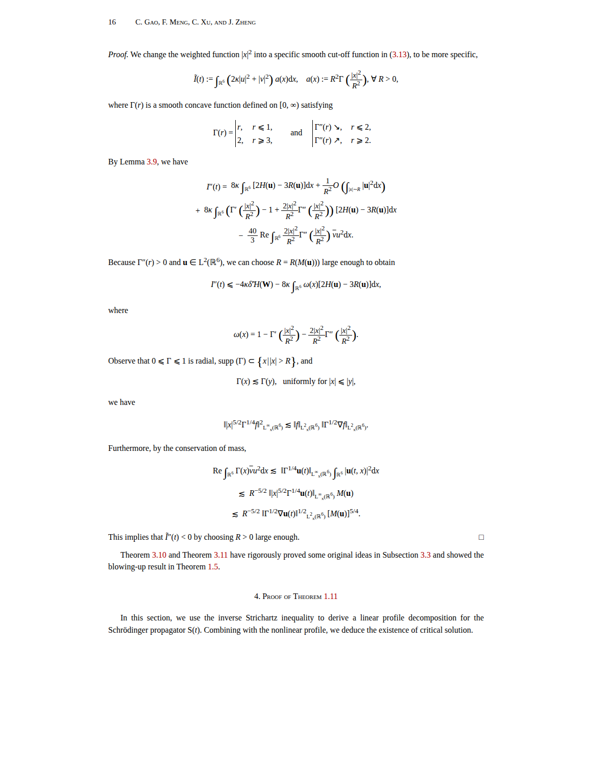16 C. Gao, F. Meng, C. Xu, and J. Zheng
Proof. We change the weighted function |x|2 into a specific smooth cut-off function in (3.13), to be more specific,
Ĩ(t) := ∫ℝ6 (2κ|u|2 + |v|2) a(x)dx, a(x) := R2Γ (|x|2 R2), ∀ R > 0,
where Γ(r) is a smooth concave function defined on [0, ∞) satisfying
Γ(r) =
| r , | r ⩽ 1, |
| 2, | r ⩾ 3, |
and
| Γ″( r ) ↘, | r ⩽ 2, |
| Γ″( r ) ↗, | r ⩾ 2. |
By Lemma 3.9, we have
I″(t) = 8κ ∫ℝ6 [2H(u) − 3R(u)]dx + 1 R2 O (∫|x|∼R |u|2dx)
+ 8κ ∫ℝ6 (Γ′ (|x|2 R2) − 1 + 2|x|2 R2 Γ″ (|x|2 R2)) [2H(u) − 3R(u)]dx
− 403 Re ∫ℝ6 2|x|2 R2 Γ″ (|x|2 R2) vu2dx.
Because Γ″(r) > 0 and u ∈ L2(ℝ6), we can choose R = R(M(u))) large enough to obtain
I″(t) ⩽ −4κδ̃′H(W) − 8κ ∫ℝ6 ω(x)[2H(u) − 3R(u)]dx,
where
ω(x) = 1 − Γ′ (|x|2 R2) − 2|x|2 R2 Γ″ (|x|2 R2).
Observe that 0 ⩽ Γ ⩽ 1 is radial, supp (Γ) ⊂ {x||x| > R}, and
Γ(x) ≲ Γ(y), uniformly for |x| ⩽ |y|,
we have
‖|x|5/2Γ1/4f‖2L∞x(ℝ6) ≲ ‖f‖L2x(ℝ6) ‖Γ1/2∇f‖L2x(ℝ6).
Furthermore, by the conservation of mass,
Re ∫ℝ6 Γ(x)vu2dx ≲ ‖Γ1/4u(t)‖L∞x(ℝ6) ∫ℝ6 |u(t, x)|2dx
≲ R−5/2 ‖|x|5/2Γ1/4u(t)‖L∞x(ℝ6) M(u)
≲ R−5/2 ‖Γ1/2∇u(t)‖1/2L2x(ℝ6) [M(u)]5/4.
This implies that Ĩ″(t) < 0 by choosing R > 0 large enough. □
Theorem 3.10 and Theorem 3.11 have rigorously proved some original ideas in Subsection 3.3 and showed the blowing-up result in Theorem 1.5.
4. Proof of Theorem 1.11
In this section, we use the inverse Strichartz inequality to derive a linear profile decomposition for the Schrödinger propagator S(t). Combining with the nonlinear profile, we deduce the existence of critical solution.